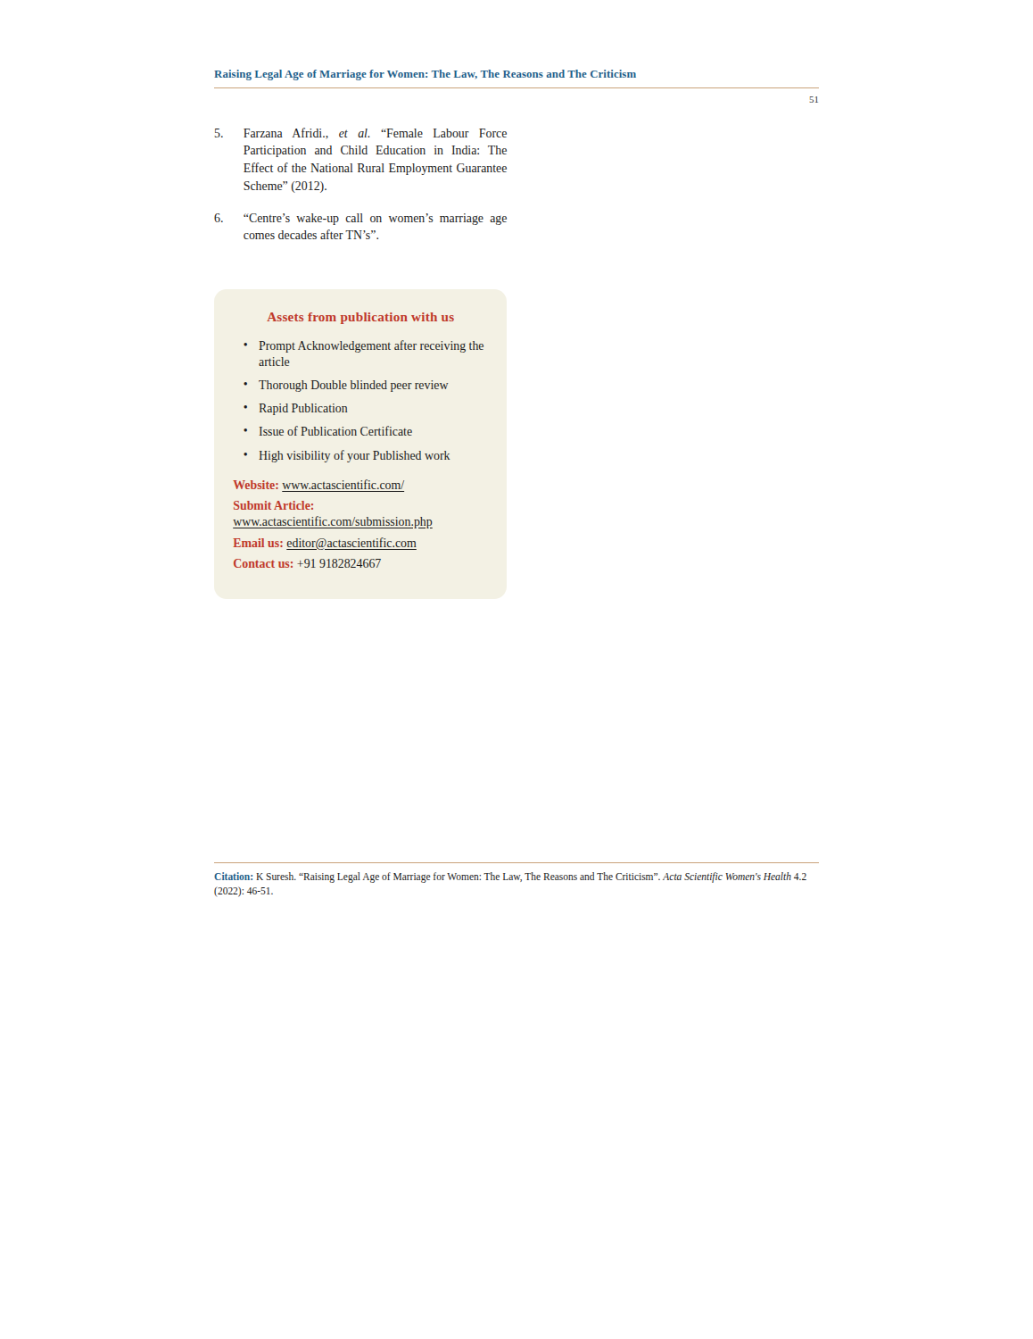Raising Legal Age of Marriage for Women: The Law, The Reasons and The Criticism
51
5. Farzana Afridi., et al. “Female Labour Force Participation and Child Education in India: The Effect of the National Rural Employment Guarantee Scheme” (2012).
6. “Centre’s wake-up call on women’s marriage age comes decades after TN’s”.
Assets from publication with us
Prompt Acknowledgement after receiving the article
Thorough Double blinded peer review
Rapid Publication
Issue of Publication Certificate
High visibility of your Published work
Website: www.actascientific.com/
Submit Article: www.actascientific.com/submission.php
Email us: editor@actascientific.com
Contact us: +91 9182824667
Citation: K Suresh. “Raising Legal Age of Marriage for Women: The Law, The Reasons and The Criticism”. Acta Scientific Women's Health 4.2 (2022): 46-51.